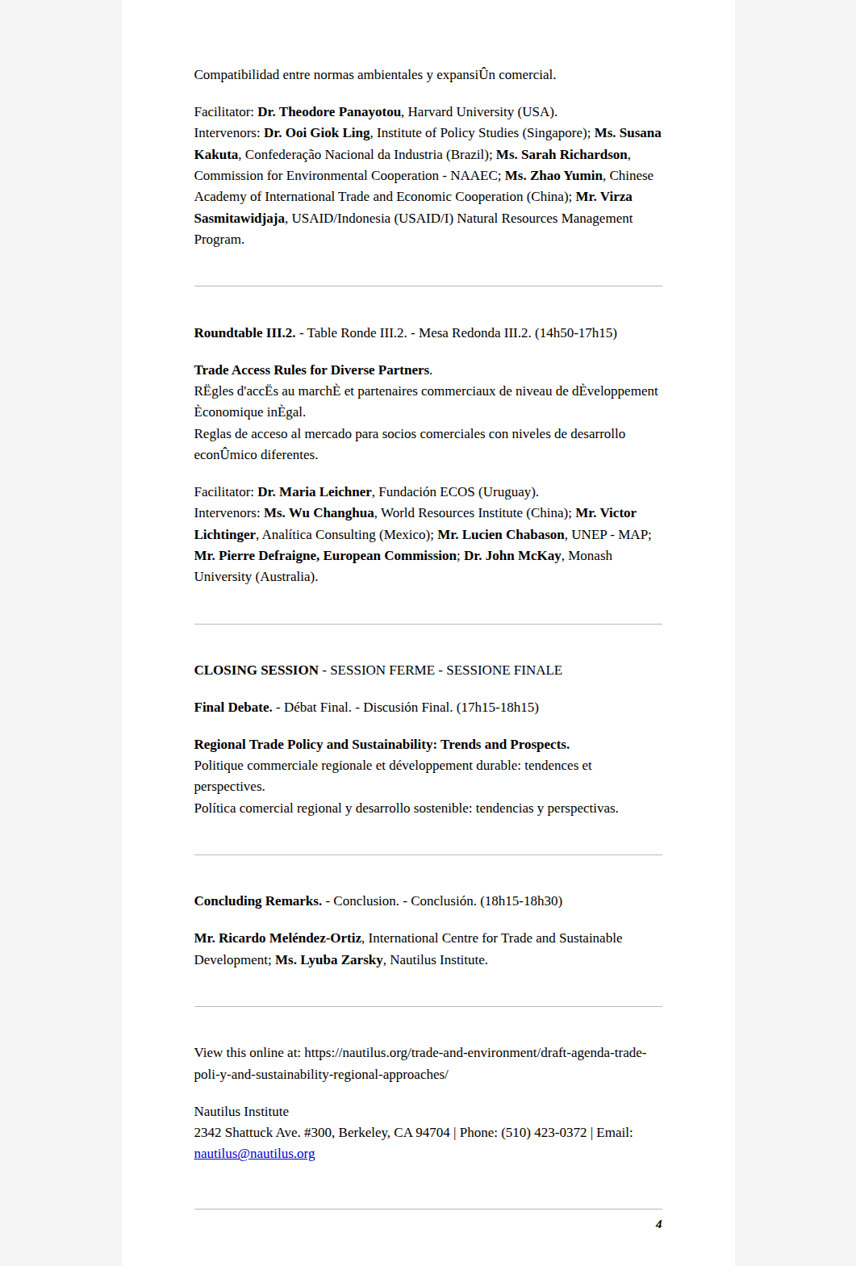Compatibilidad entre normas ambientales y expansiÛn comercial.
Facilitator: Dr. Theodore Panayotou, Harvard University (USA).
Intervenors: Dr. Ooi Giok Ling, Institute of Policy Studies (Singapore); Ms. Susana Kakuta, Confederação Nacional da Industria (Brazil); Ms. Sarah Richardson, Commission for Environmental Cooperation - NAAEC; Ms. Zhao Yumin, Chinese Academy of International Trade and Economic Cooperation (China); Mr. Virza Sasmitawidjaja, USAID/Indonesia (USAID/I) Natural Resources Management Program.
Roundtable III.2. - Table Ronde III.2. - Mesa Redonda III.2. (14h50-17h15)
Trade Access Rules for Diverse Partners.
RËgles d'accËs au marchÈ et partenaires commerciaux de niveau de dÈveloppement Èconomique inÈgal.
Reglas de acceso al mercado para socios comerciales con niveles de desarrollo econÛmico diferentes.
Facilitator: Dr. Maria Leichner, Fundación ECOS (Uruguay).
Intervenors: Ms. Wu Changhua, World Resources Institute (China); Mr. Victor Lichtinger, Analítica Consulting (Mexico); Mr. Lucien Chabason, UNEP - MAP; Mr. Pierre Defraigne, European Commission; Dr. John McKay, Monash University (Australia).
CLOSING SESSION - SESSION FERME - SESSIONE FINALE
Final Debate. - Débat Final. - Discusión Final. (17h15-18h15)
Regional Trade Policy and Sustainability: Trends and Prospects.
Politique commerciale regionale et développement durable: tendences et perspectives.
Política comercial regional y desarrollo sostenible: tendencias y perspectivas.
Concluding Remarks. - Conclusion. - Conclusión. (18h15-18h30)
Mr. Ricardo Meléndez-Ortiz, International Centre for Trade and Sustainable Development; Ms. Lyuba Zarsky, Nautilus Institute.
View this online at: https://nautilus.org/trade-and-environment/draft-agenda-trade-poli-y-and-sustainability-regional-approaches/
Nautilus Institute
2342 Shattuck Ave. #300, Berkeley, CA 94704 | Phone: (510) 423-0372 | Email:
nautilus@nautilus.org
4